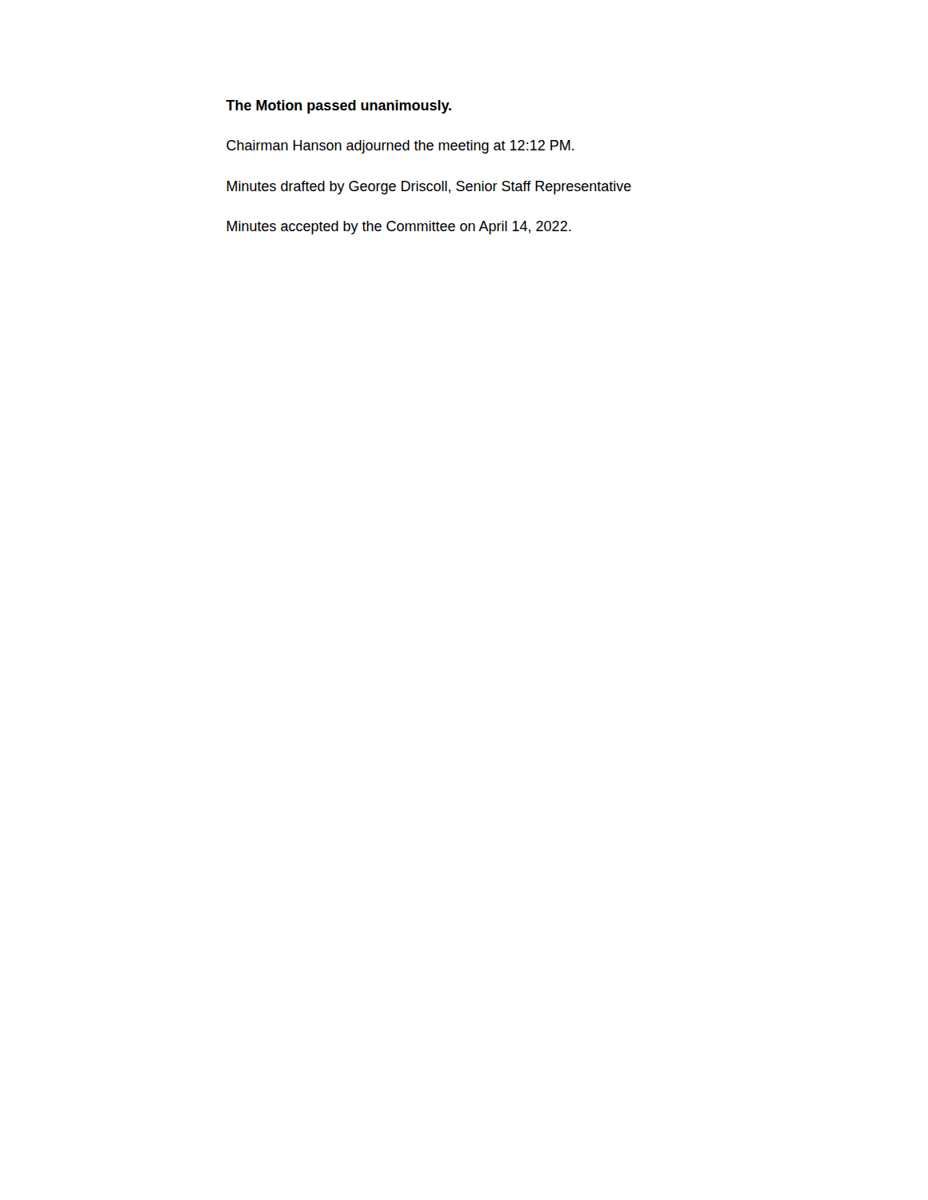The Motion passed unanimously.
Chairman Hanson adjourned the meeting at 12:12 PM.
Minutes drafted by George Driscoll, Senior Staff Representative
Minutes accepted by the Committee on April 14, 2022.